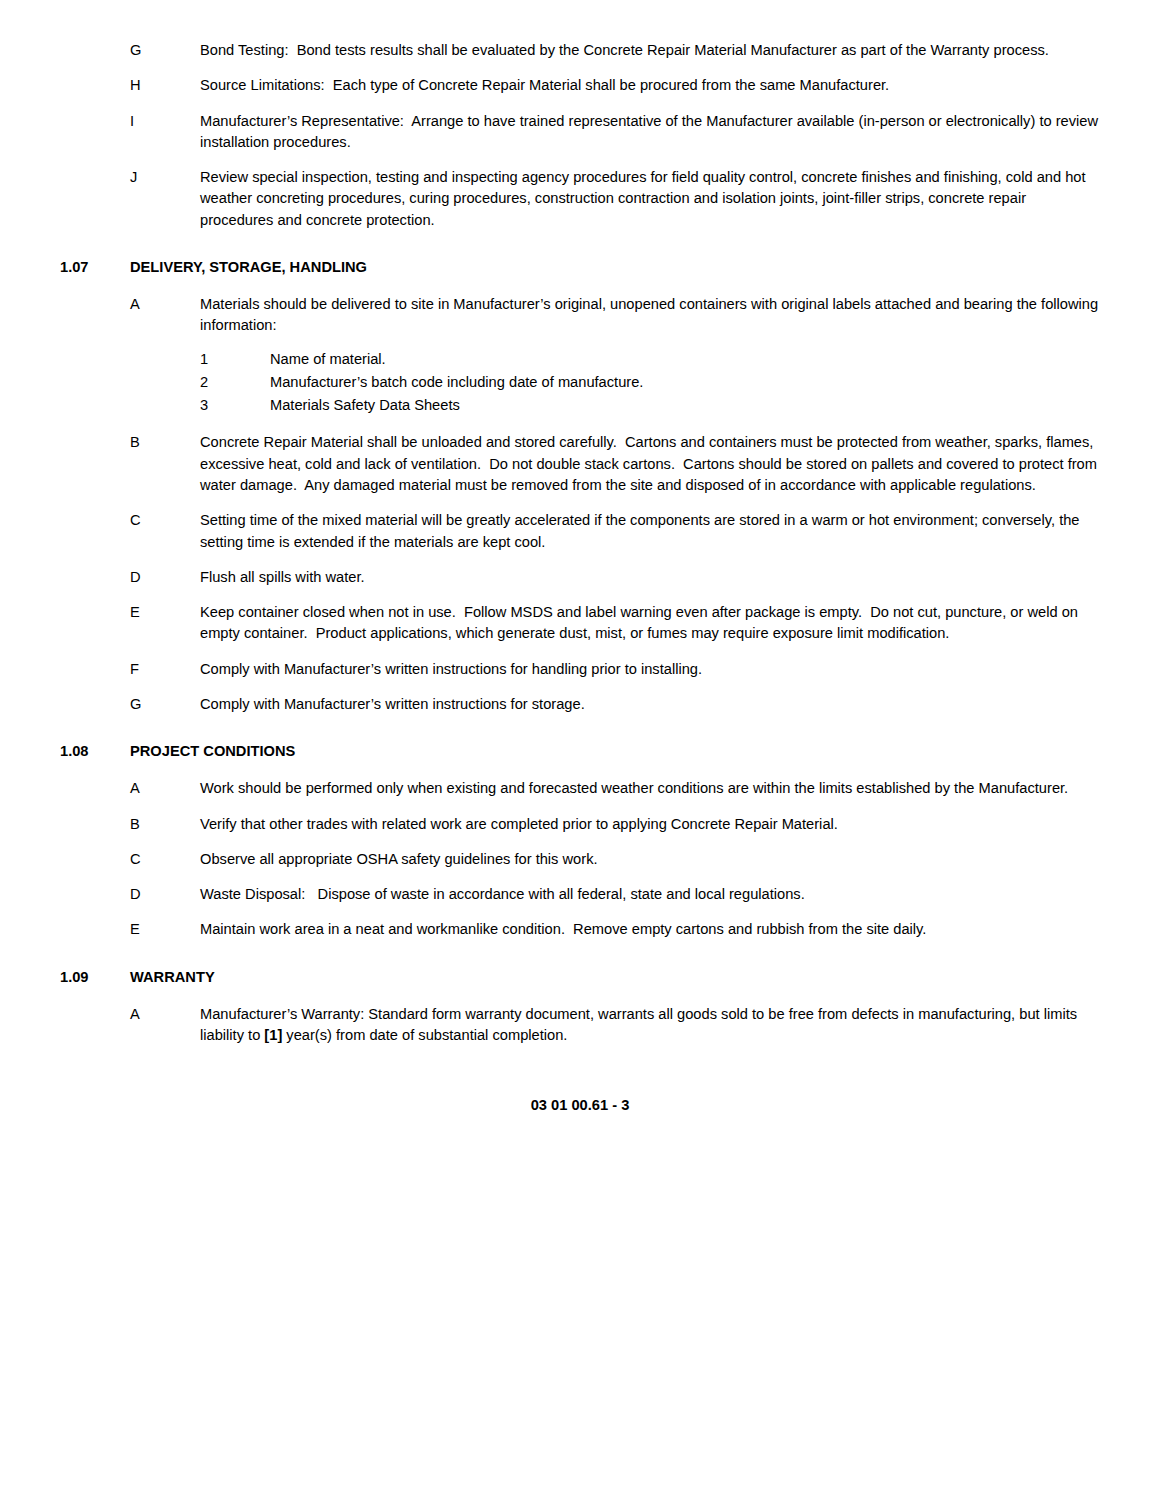G
Bond Testing: Bond tests results shall be evaluated by the Concrete Repair Material Manufacturer as part of the Warranty process.
H
Source Limitations: Each type of Concrete Repair Material shall be procured from the same Manufacturer.
I
Manufacturer’s Representative: Arrange to have trained representative of the Manufacturer available (in-person or electronically) to review installation procedures.
J
Review special inspection, testing and inspecting agency procedures for field quality control, concrete finishes and finishing, cold and hot weather concreting procedures, curing procedures, construction contraction and isolation joints, joint-filler strips, concrete repair procedures and concrete protection.
1.07
DELIVERY, STORAGE, HANDLING
A
Materials should be delivered to site in Manufacturer’s original, unopened containers with original labels attached and bearing the following information:
1
Name of material.
2
Manufacturer’s batch code including date of manufacture.
3
Materials Safety Data Sheets
B
Concrete Repair Material shall be unloaded and stored carefully. Cartons and containers must be protected from weather, sparks, flames, excessive heat, cold and lack of ventilation. Do not double stack cartons. Cartons should be stored on pallets and covered to protect from water damage. Any damaged material must be removed from the site and disposed of in accordance with applicable regulations.
C
Setting time of the mixed material will be greatly accelerated if the components are stored in a warm or hot environment; conversely, the setting time is extended if the materials are kept cool.
D
Flush all spills with water.
E
Keep container closed when not in use. Follow MSDS and label warning even after package is empty. Do not cut, puncture, or weld on empty container. Product applications, which generate dust, mist, or fumes may require exposure limit modification.
F
Comply with Manufacturer’s written instructions for handling prior to installing.
G
Comply with Manufacturer’s written instructions for storage.
1.08
PROJECT CONDITIONS
A
Work should be performed only when existing and forecasted weather conditions are within the limits established by the Manufacturer.
B
Verify that other trades with related work are completed prior to applying Concrete Repair Material.
C
Observe all appropriate OSHA safety guidelines for this work.
D
Waste Disposal: Dispose of waste in accordance with all federal, state and local regulations.
E
Maintain work area in a neat and workmanlike condition. Remove empty cartons and rubbish from the site daily.
1.09
WARRANTY
A
Manufacturer’s Warranty: Standard form warranty document, warrants all goods sold to be free from defects in manufacturing, but limits liability to [1] year(s) from date of substantial completion.
03 01 00.61 - 3